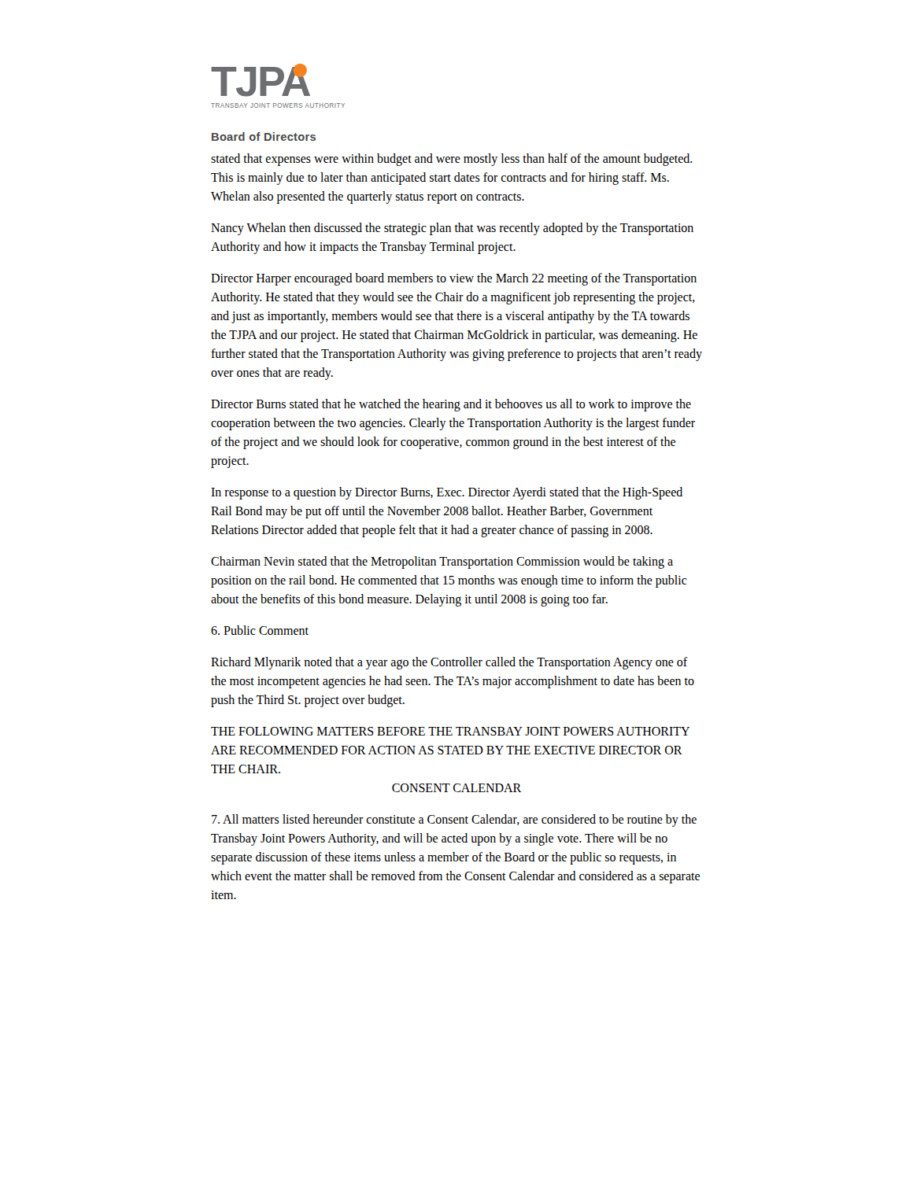TJPA TRANSBAY JOINT POWERS AUTHORITY
Board of Directors
stated that expenses were within budget and were mostly less than half of the amount budgeted. This is mainly due to later than anticipated start dates for contracts and for hiring staff. Ms. Whelan also presented the quarterly status report on contracts.
Nancy Whelan then discussed the strategic plan that was recently adopted by the Transportation Authority and how it impacts the Transbay Terminal project.
Director Harper encouraged board members to view the March 22 meeting of the Transportation Authority. He stated that they would see the Chair do a magnificent job representing the project, and just as importantly, members would see that there is a visceral antipathy by the TA towards the TJPA and our project. He stated that Chairman McGoldrick in particular, was demeaning. He further stated that the Transportation Authority was giving preference to projects that aren’t ready over ones that are ready.
Director Burns stated that he watched the hearing and it behooves us all to work to improve the cooperation between the two agencies. Clearly the Transportation Authority is the largest funder of the project and we should look for cooperative, common ground in the best interest of the project.
In response to a question by Director Burns, Exec. Director Ayerdi stated that the High-Speed Rail Bond may be put off until the November 2008 ballot. Heather Barber, Government Relations Director added that people felt that it had a greater chance of passing in 2008.
Chairman Nevin stated that the Metropolitan Transportation Commission would be taking a position on the rail bond. He commented that 15 months was enough time to inform the public about the benefits of this bond measure. Delaying it until 2008 is going too far.
6. Public Comment
Richard Mlynarik noted that a year ago the Controller called the Transportation Agency one of the most incompetent agencies he had seen. The TA’s major accomplishment to date has been to push the Third St. project over budget.
THE FOLLOWING MATTERS BEFORE THE TRANSBAY JOINT POWERS AUTHORITY ARE RECOMMENDED FOR ACTION AS STATED BY THE EXECTIVE DIRECTOR OR THE CHAIR.
CONSENT CALENDAR
7. All matters listed hereunder constitute a Consent Calendar, are considered to be routine by the Transbay Joint Powers Authority, and will be acted upon by a single vote. There will be no separate discussion of these items unless a member of the Board or the public so requests, in which event the matter shall be removed from the Consent Calendar and considered as a separate item.